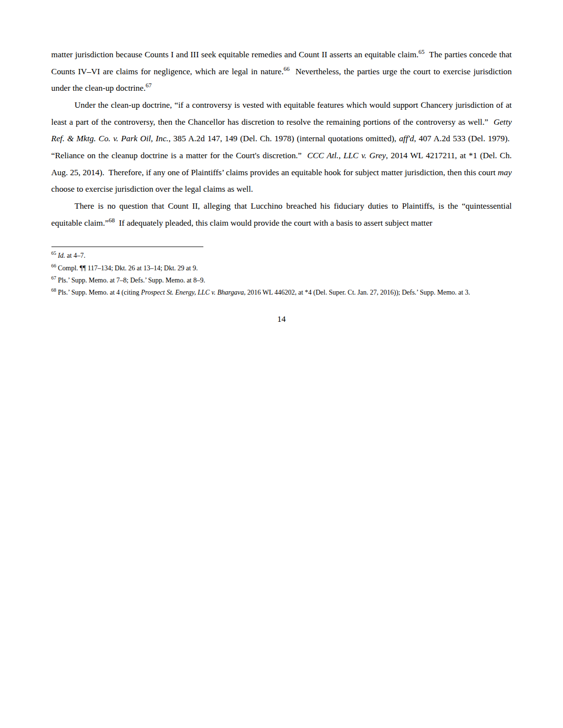matter jurisdiction because Counts I and III seek equitable remedies and Count II asserts an equitable claim.65 The parties concede that Counts IV–VI are claims for negligence, which are legal in nature.66 Nevertheless, the parties urge the court to exercise jurisdiction under the clean-up doctrine.67
Under the clean-up doctrine, “if a controversy is vested with equitable features which would support Chancery jurisdiction of at least a part of the controversy, then the Chancellor has discretion to resolve the remaining portions of the controversy as well.” Getty Ref. & Mktg. Co. v. Park Oil, Inc., 385 A.2d 147, 149 (Del. Ch. 1978) (internal quotations omitted), aff'd, 407 A.2d 533 (Del. 1979). “Reliance on the cleanup doctrine is a matter for the Court's discretion.” CCC Atl., LLC v. Grey, 2014 WL 4217211, at *1 (Del. Ch. Aug. 25, 2014). Therefore, if any one of Plaintiffs’ claims provides an equitable hook for subject matter jurisdiction, then this court may choose to exercise jurisdiction over the legal claims as well.
There is no question that Count II, alleging that Lucchino breached his fiduciary duties to Plaintiffs, is the “quintessential equitable claim.”68 If adequately pleaded, this claim would provide the court with a basis to assert subject matter
65 Id. at 4–7.
66 Compl. ¶¶ 117–134; Dkt. 26 at 13–14; Dkt. 29 at 9.
67 Pls.’ Supp. Memo. at 7–8; Defs.’ Supp. Memo. at 8–9.
68 Pls.’ Supp. Memo. at 4 (citing Prospect St. Energy, LLC v. Bhargava, 2016 WL 446202, at *4 (Del. Super. Ct. Jan. 27, 2016)); Defs.’ Supp. Memo. at 3.
14